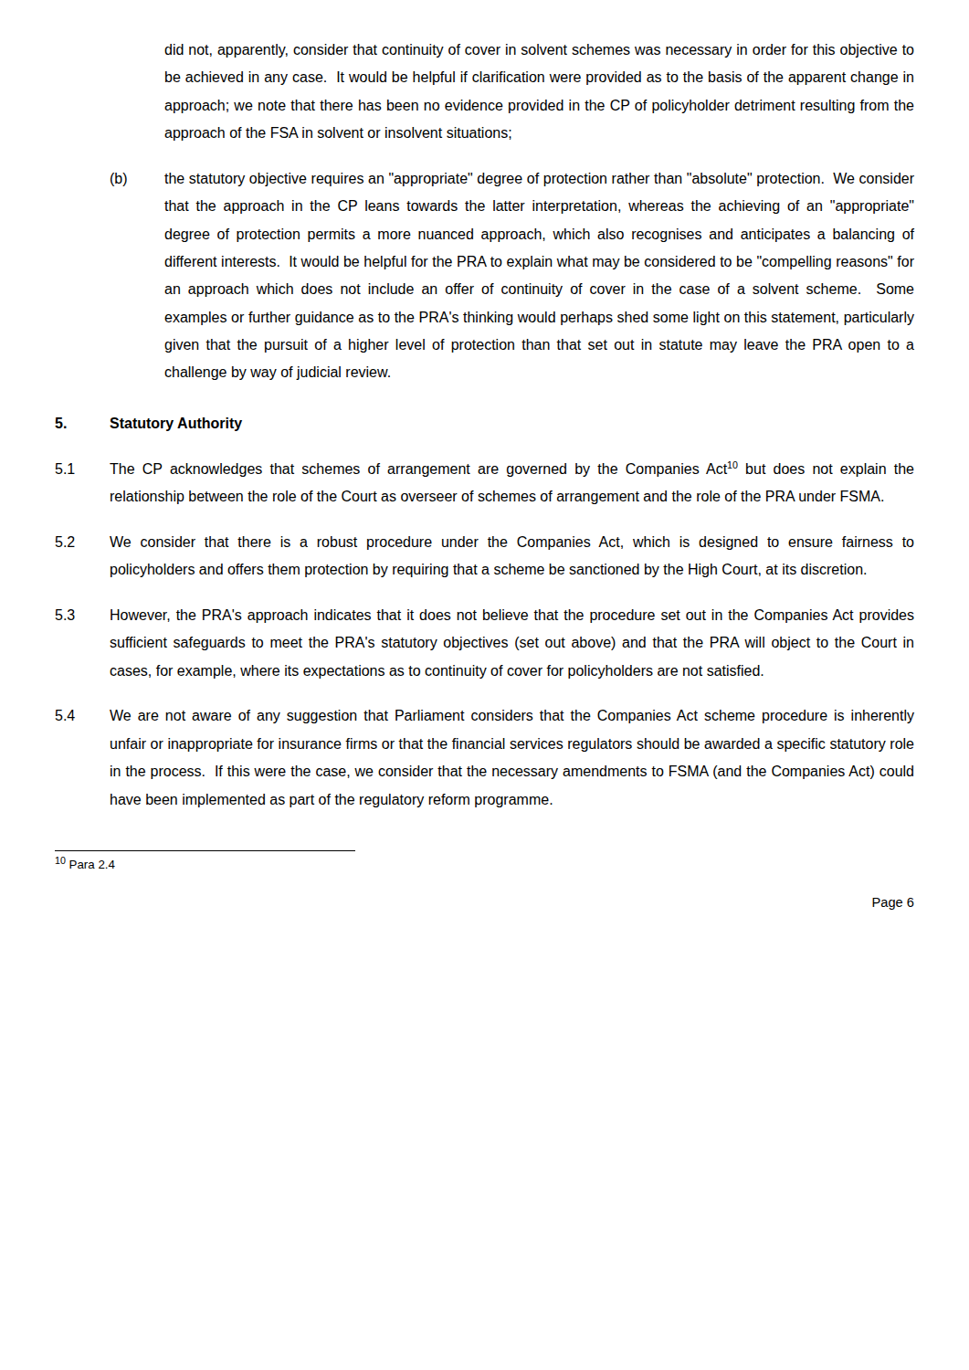did not, apparently, consider that continuity of cover in solvent schemes was necessary in order for this objective to be achieved in any case. It would be helpful if clarification were provided as to the basis of the apparent change in approach; we note that there has been no evidence provided in the CP of policyholder detriment resulting from the approach of the FSA in solvent or insolvent situations;
(b)
the statutory objective requires an "appropriate" degree of protection rather than "absolute" protection. We consider that the approach in the CP leans towards the latter interpretation, whereas the achieving of an "appropriate" degree of protection permits a more nuanced approach, which also recognises and anticipates a balancing of different interests. It would be helpful for the PRA to explain what may be considered to be "compelling reasons" for an approach which does not include an offer of continuity of cover in the case of a solvent scheme. Some examples or further guidance as to the PRA's thinking would perhaps shed some light on this statement, particularly given that the pursuit of a higher level of protection than that set out in statute may leave the PRA open to a challenge by way of judicial review.
5. Statutory Authority
5.1
The CP acknowledges that schemes of arrangement are governed by the Companies Act10 but does not explain the relationship between the role of the Court as overseer of schemes of arrangement and the role of the PRA under FSMA.
5.2
We consider that there is a robust procedure under the Companies Act, which is designed to ensure fairness to policyholders and offers them protection by requiring that a scheme be sanctioned by the High Court, at its discretion.
5.3
However, the PRA's approach indicates that it does not believe that the procedure set out in the Companies Act provides sufficient safeguards to meet the PRA's statutory objectives (set out above) and that the PRA will object to the Court in cases, for example, where its expectations as to continuity of cover for policyholders are not satisfied.
5.4
We are not aware of any suggestion that Parliament considers that the Companies Act scheme procedure is inherently unfair or inappropriate for insurance firms or that the financial services regulators should be awarded a specific statutory role in the process. If this were the case, we consider that the necessary amendments to FSMA (and the Companies Act) could have been implemented as part of the regulatory reform programme.
10 Para 2.4
Page 6